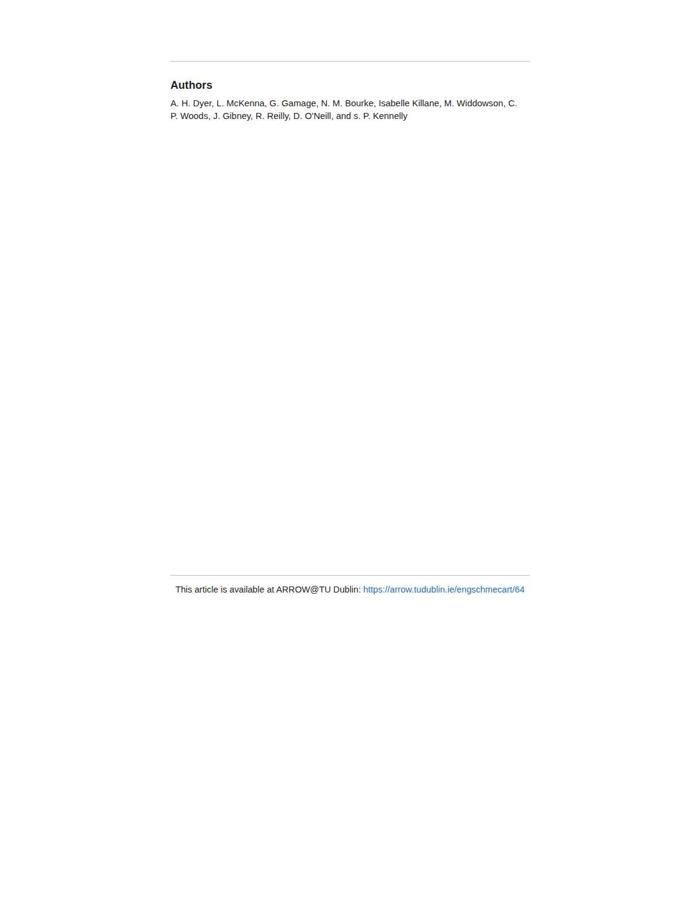Authors
A. H. Dyer, L. McKenna, G. Gamage, N. M. Bourke, Isabelle Killane, M. Widdowson, C. P. Woods, J. Gibney, R. Reilly, D. O'Neill, and s. P. Kennelly
This article is available at ARROW@TU Dublin: https://arrow.tudublin.ie/engschmecart/64